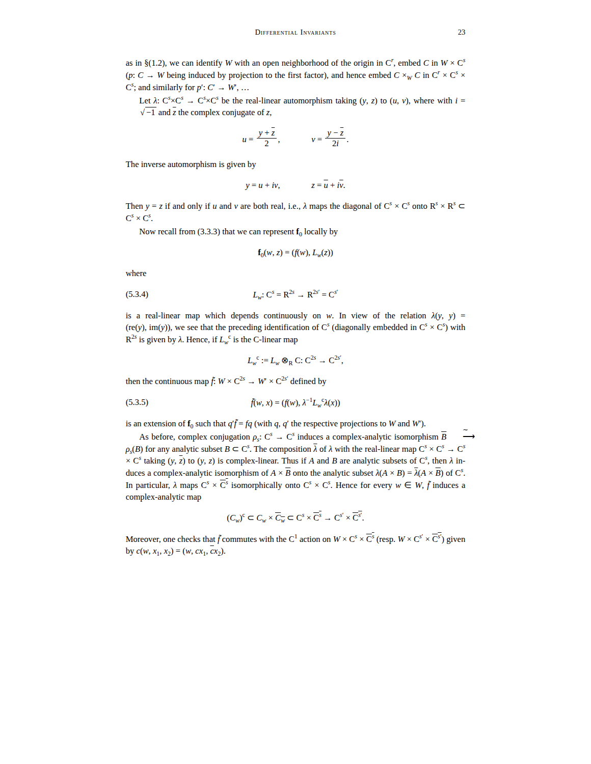Differential Invariants 23
as in §(1.2), we can identify W with an open neighborhood of the origin in Cr, embed C in W × Cs (p: C → W being induced by projection to the first factor), and hence embed C ×W C in Cr × Cs × Cs; and similarly for p′: C′ → W′, …
Let λ: Cs×Cs → Cs×Cs be the real-linear automorphism taking (y, z) to (u, v), where with i = √−1 and z the complex conjugate of z,
u = y + z 2, v = y − z 2i.
The inverse automorphism is given by
y = u + iv, z = u + iv.
Then y = z if and only if u and v are both real, i.e., λ maps the diagonal of Cs × Cs onto Rs × Rs ⊂ Cs × Cs.
Now recall from (3.3.3) that we can represent f0 locally by
f0(w, z) = (f(w), Lw(z))
where
(5.3.4) Lw: Cs = R2s → R2s′ = Cs′
is a real-linear map which depends continuously on w. In view of the relation λ(y, y) = (re(y), im(y)), we see that the preceding identification of Cs (diagonally embedded in Cs × Cs) with R2s is given by λ. Hence, if Lwc is the C-linear map
Lwc := Lw ⊗R C: C2s → C2s′,
then the continuous map f̃: W × C2s → W′ × C2s′ defined by
(5.3.5) f̃(w, x) = (f(w), λ−1Lwcλ(x))
is an extension of f0 such that q′f̃ = fq (with q, q′ the respective projections to W and W′).
As before, complex conjugation ρs: Cs → Cs induces a complex-analytic isomorphism B ∼⟶ ρs(B) for any analytic subset B ⊂ Cs. The composition λ of λ with the real-linear map Cs × Cs → Cs × Cs taking (y, z) to (y, z) is complex-linear. Thus if A and B are analytic subsets of Cs, then λ induces a complex-analytic isomorphism of A × B onto the analytic subset λ(A × B) = λ(A × B) of Cs. In particular, λ maps Cs × Cs isomorphically onto Cs × Cs. Hence for every w ∈ W, f̃ induces a complex-analytic map
(Cw)c ⊂ Cw × Cw ⊂ Cs × Cs → Cs′ × Cs′.
Moreover, one checks that f̃ commutes with the C1 action on W × Cs × Cs (resp. W × Cs′ × Cs′) given by c(w, x1, x2) = (w, cx1, cx2).